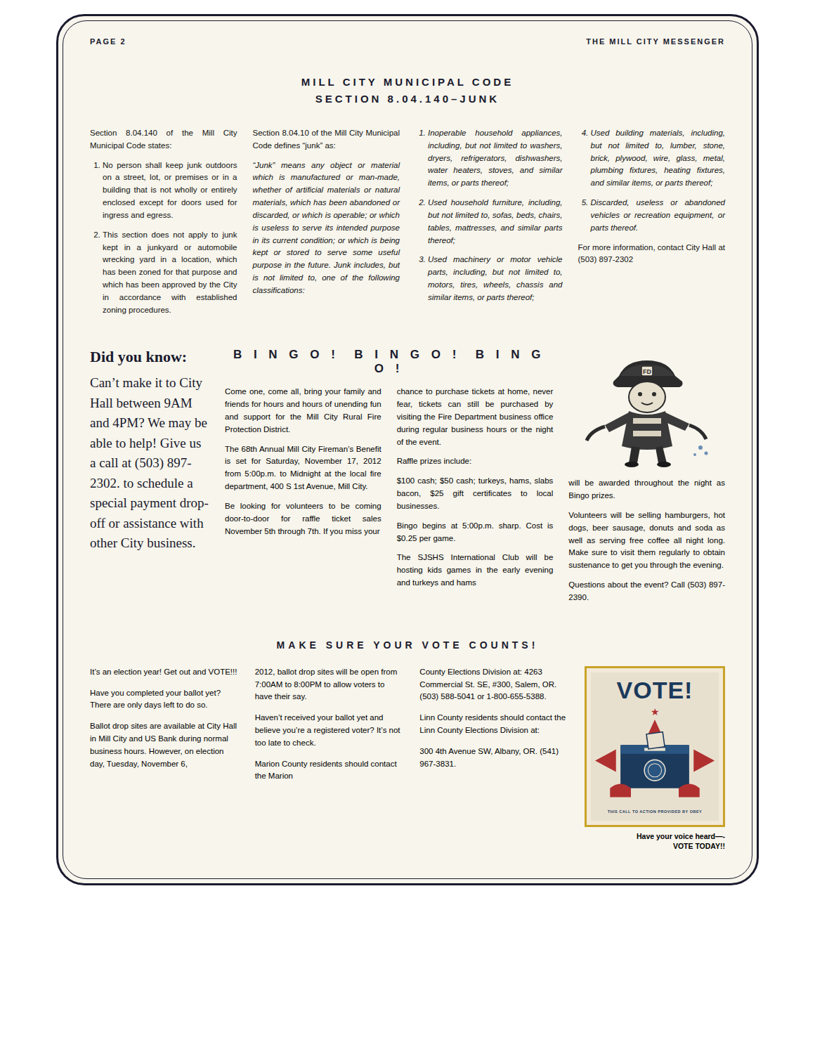Page 2 The Mill City Messenger
Mill City Municipal Code
Section 8.04.140–Junk
Section 8.04.140 of the Mill City Municipal Code states:
No person shall keep junk outdoors on a street, lot, or premises or in a building that is not wholly or entirely enclosed except for doors used for ingress and egress.
This section does not apply to junk kept in a junkyard or automobile wrecking yard in a location, which has been zoned for that purpose and which has been approved by the City in accordance with established zoning procedures.
Section 8.04.10 of the Mill City Municipal Code defines “junk” as:
“Junk” means any object or material which is manufactured or man-made, whether of artificial materials or natural materials, which has been abandoned or discarded, or which is operable; or which is useless to serve its intended purpose in its current condition; or which is being kept or stored to serve some useful purpose in the future. Junk includes, but is not limited to, one of the following classifications:
Inoperable household appliances, including, but not limited to washers, dryers, refrigerators, dishwashers, water heaters, stoves, and similar items, or parts thereof;
Used household furniture, including, but not limited to, sofas, beds, chairs, tables, mattresses, and similar parts thereof;
Used machinery or motor vehicle parts, including, but not limited to, motors, tires, wheels, chassis and similar items, or parts thereof;
Used building materials, including, but not limited to, lumber, stone, brick, plywood, wire, glass, metal, plumbing fixtures, heating fixtures, and similar items, or parts thereof;
Discarded, useless or abandoned vehicles or recreation equipment, or parts thereof.
For more information, contact City Hall at (503) 897-2302
Did you know:
Can’t make it to City Hall between 9AM and 4PM? We may be able to help! Give us a call at (503) 897-2302. to schedule a special payment drop-off or assistance with other City business.
B I N G O ! B I N G O ! B I N G O !
Come one, come all, bring your family and friends for hours and hours of unending fun and support for the Mill City Rural Fire Protection District.
The 68th Annual Mill City Fireman’s Benefit is set for Saturday, November 17, 2012 from 5:00p.m. to Midnight at the local fire department, 400 S 1st Avenue, Mill City.
Be looking for volunteers to be coming door-to-door for raffle ticket sales November 5th through 7th. If you miss your
chance to purchase tickets at home, never fear, tickets can still be purchased by visiting the Fire Department business office during regular business hours or the night of the event.
Raffle prizes include:
$100 cash; $50 cash; turkeys, hams, slabs bacon, $25 gift certificates to local businesses.
Bingo begins at 5:00p.m. sharp. Cost is $0.25 per game.
The SJSHS International Club will be hosting kids games in the early evening and turkeys and hams
FD
will be awarded throughout the night as Bingo prizes.
Volunteers will be selling hamburgers, hot dogs, beer sausage, donuts and soda as well as serving free coffee all night long. Make sure to visit them regularly to obtain sustenance to get you through the evening.
Questions about the event? Call (503) 897-2390.
Make sure your vote counts!
It’s an election year! Get out and VOTE!!!
Have you completed your ballot yet? There are only days left to do so.
Ballot drop sites are available at City Hall in Mill City and US Bank during normal business hours. However, on election day, Tuesday, November 6,
2012, ballot drop sites will be open from 7:00AM to 8:00PM to allow voters to have their say.
Haven’t received your ballot yet and believe you’re a registered voter? It’s not too late to check.
Marion County residents should contact the Marion
County Elections Division at: 4263 Commercial St. SE, #300, Salem, OR. (503) 588-5041 or 1-800-655-5388.
Linn County residents should contact the Linn County Elections Division at:
300 4th Avenue SW, Albany, OR. (541) 967-3831.
VOTE!
★
THIS CALL TO ACTION PROVIDED BY OBEY
Have your voice heard—-
VOTE TODAY!!